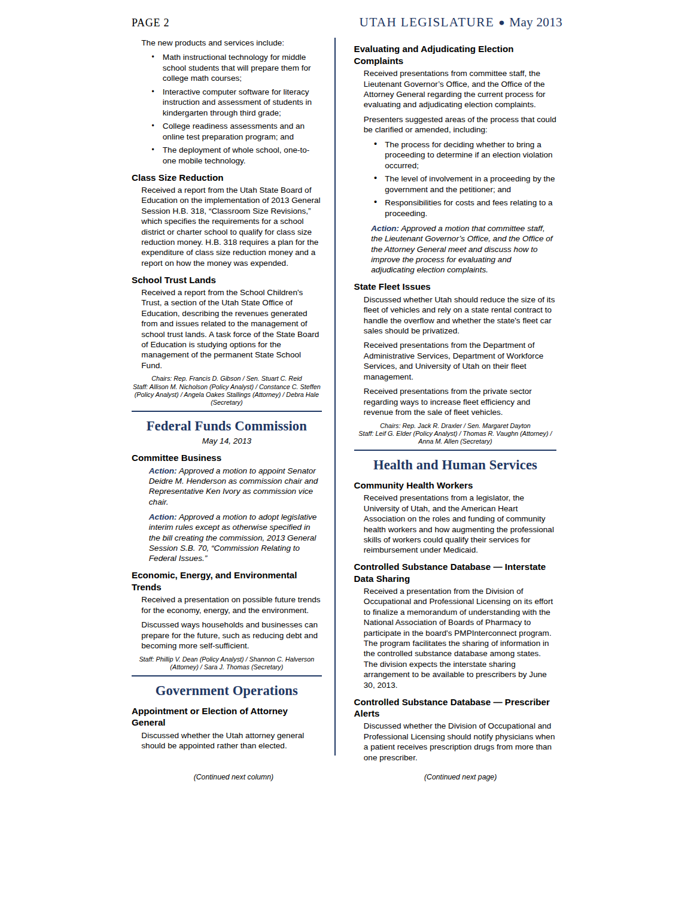PAGE 2
UTAH LEGISLATURE ● May 2013
The new products and services include:
Math instructional technology for middle school students that will prepare them for college math courses;
Interactive computer software for literacy instruction and assessment of students in kindergarten through third grade;
College readiness assessments and an online test preparation program; and
The deployment of whole school, one-to-one mobile technology.
Class Size Reduction
Received a report from the Utah State Board of Education on the implementation of 2013 General Session H.B. 318, “Classroom Size Revisions,” which specifies the requirements for a school district or charter school to qualify for class size reduction money. H.B. 318 requires a plan for the expenditure of class size reduction money and a report on how the money was expended.
School Trust Lands
Received a report from the School Children's Trust, a section of the Utah State Office of Education, describing the revenues generated from and issues related to the management of school trust lands. A task force of the State Board of Education is studying options for the management of the permanent State School Fund.
Chairs: Rep. Francis D. Gibson / Sen. Stuart C. Reid
Staff: Allison M. Nicholson (Policy Analyst) / Constance C. Steffen (Policy Analyst) / Angela Oakes Stallings (Attorney) / Debra Hale (Secretary)
Federal Funds Commission
May 14, 2013
Committee Business
Action: Approved a motion to appoint Senator Deidre M. Henderson as commission chair and Representative Ken Ivory as commission vice chair.
Action: Approved a motion to adopt legislative interim rules except as otherwise specified in the bill creating the commission, 2013 General Session S.B. 70, “Commission Relating to Federal Issues.”
Economic, Energy, and Environmental Trends
Received a presentation on possible future trends for the economy, energy, and the environment.
Discussed ways households and businesses can prepare for the future, such as reducing debt and becoming more self-sufficient.
Staff: Phillip V. Dean (Policy Analyst) / Shannon C. Halverson (Attorney) / Sara J. Thomas (Secretary)
Government Operations
Appointment or Election of Attorney General
Discussed whether the Utah attorney general should be appointed rather than elected.
Evaluating and Adjudicating Election Complaints
Received presentations from committee staff, the Lieutenant Governor’s Office, and the Office of the Attorney General regarding the current process for evaluating and adjudicating election complaints.
Presenters suggested areas of the process that could be clarified or amended, including:
The process for deciding whether to bring a proceeding to determine if an election violation occurred;
The level of involvement in a proceeding by the government and the petitioner; and
Responsibilities for costs and fees relating to a proceeding.
Action: Approved a motion that committee staff, the Lieutenant Governor’s Office, and the Office of the Attorney General meet and discuss how to improve the process for evaluating and adjudicating election complaints.
State Fleet Issues
Discussed whether Utah should reduce the size of its fleet of vehicles and rely on a state rental contract to handle the overflow and whether the state's fleet car sales should be privatized.
Received presentations from the Department of Administrative Services, Department of Workforce Services, and University of Utah on their fleet management.
Received presentations from the private sector regarding ways to increase fleet efficiency and revenue from the sale of fleet vehicles.
Chairs: Rep. Jack R. Draxler / Sen. Margaret Dayton
Staff: Leif G. Elder (Policy Analyst) / Thomas R. Vaughn (Attorney) / Anna M. Allen (Secretary)
Health and Human Services
Community Health Workers
Received presentations from a legislator, the University of Utah, and the American Heart Association on the roles and funding of community health workers and how augmenting the professional skills of workers could qualify their services for reimbursement under Medicaid.
Controlled Substance Database — Interstate Data Sharing
Received a presentation from the Division of Occupational and Professional Licensing on its effort to finalize a memorandum of understanding with the National Association of Boards of Pharmacy to participate in the board's PMPInterconnect program. The program facilitates the sharing of information in the controlled substance database among states. The division expects the interstate sharing arrangement to be available to prescribers by June 30, 2013.
Controlled Substance Database — Prescriber Alerts
Discussed whether the Division of Occupational and Professional Licensing should notify physicians when a patient receives prescription drugs from more than one prescriber.
(Continued next column) (Continued next page)